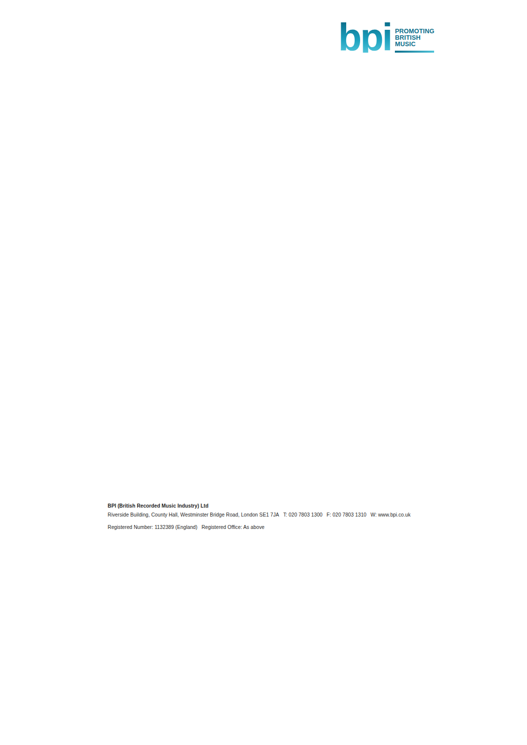bpi
Promoting British Music
BPI (British Recorded Music Industry) Ltd
Riverside Building, County Hall, Westminster Bridge Road, London SE1 7JA T: 020 7803 1300 F: 020 7803 1310 W: www.bpi.co.uk
Registered Number: 1132389 (England) Registered Office: As above